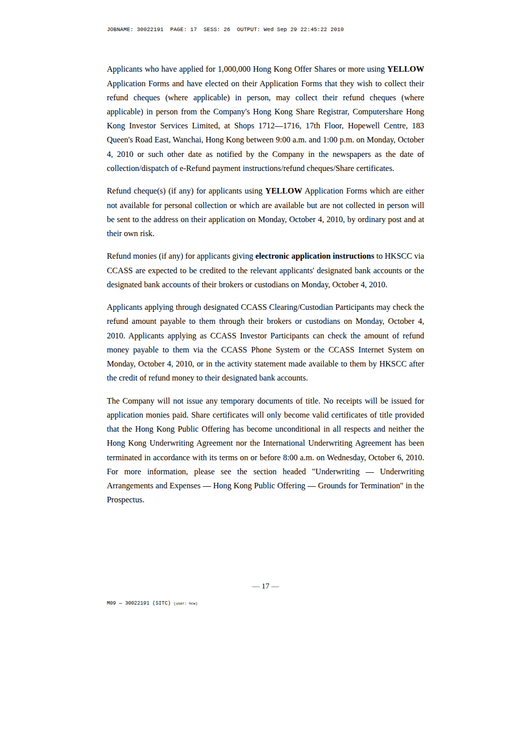JOBNAME: 30022191 PAGE: 17 SESS: 26 OUTPUT: Wed Sep 29 22:45:22 2010
Applicants who have applied for 1,000,000 Hong Kong Offer Shares or more using YELLOW Application Forms and have elected on their Application Forms that they wish to collect their refund cheques (where applicable) in person, may collect their refund cheques (where applicable) in person from the Company's Hong Kong Share Registrar, Computershare Hong Kong Investor Services Limited, at Shops 1712—1716, 17th Floor, Hopewell Centre, 183 Queen's Road East, Wanchai, Hong Kong between 9:00 a.m. and 1:00 p.m. on Monday, October 4, 2010 or such other date as notified by the Company in the newspapers as the date of collection/dispatch of e-Refund payment instructions/refund cheques/Share certificates.
Refund cheque(s) (if any) for applicants using YELLOW Application Forms which are either not available for personal collection or which are available but are not collected in person will be sent to the address on their application on Monday, October 4, 2010, by ordinary post and at their own risk.
Refund monies (if any) for applicants giving electronic application instructions to HKSCC via CCASS are expected to be credited to the relevant applicants' designated bank accounts or the designated bank accounts of their brokers or custodians on Monday, October 4, 2010.
Applicants applying through designated CCASS Clearing/Custodian Participants may check the refund amount payable to them through their brokers or custodians on Monday, October 4, 2010. Applicants applying as CCASS Investor Participants can check the amount of refund money payable to them via the CCASS Phone System or the CCASS Internet System on Monday, October 4, 2010, or in the activity statement made available to them by HKSCC after the credit of refund money to their designated bank accounts.
The Company will not issue any temporary documents of title. No receipts will be issued for application monies paid. Share certificates will only become valid certificates of title provided that the Hong Kong Public Offering has become unconditional in all respects and neither the Hong Kong Underwriting Agreement nor the International Underwriting Agreement has been terminated in accordance with its terms on or before 8:00 a.m. on Wednesday, October 6, 2010. For more information, please see the section headed "Underwriting — Underwriting Arrangements and Expenses — Hong Kong Public Offering — Grounds for Termination" in the Prospectus.
— 17 —
M09 — 30022191 (SITC) (user: hcw)